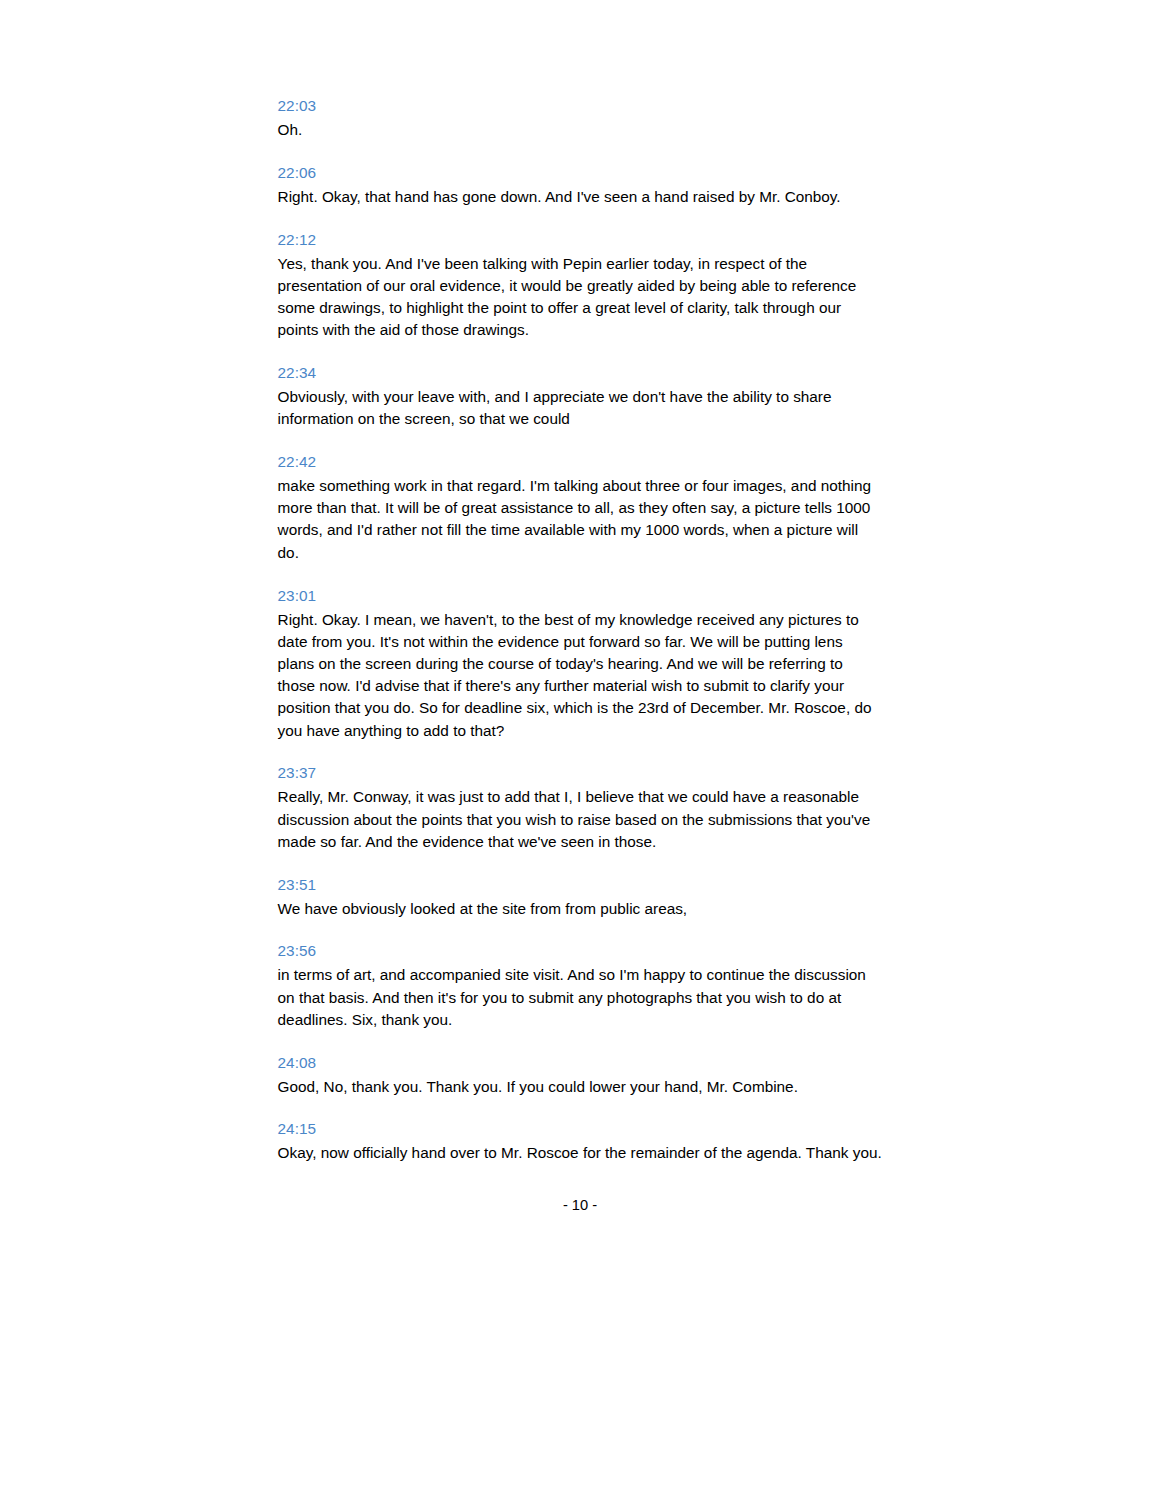22:03
Oh.
22:06
Right. Okay, that hand has gone down. And I've seen a hand raised by Mr. Conboy.
22:12
Yes, thank you. And I've been talking with Pepin earlier today, in respect of the presentation of our oral evidence, it would be greatly aided by being able to reference some drawings, to highlight the point to offer a great level of clarity, talk through our points with the aid of those drawings.
22:34
Obviously, with your leave with, and I appreciate we don't have the ability to share information on the screen, so that we could
22:42
make something work in that regard. I'm talking about three or four images, and nothing more than that. It will be of great assistance to all, as they often say, a picture tells 1000 words, and I'd rather not fill the time available with my 1000 words, when a picture will do.
23:01
Right. Okay. I mean, we haven't, to the best of my knowledge received any pictures to date from you. It's not within the evidence put forward so far. We will be putting lens plans on the screen during the course of today's hearing. And we will be referring to those now. I'd advise that if there's any further material wish to submit to clarify your position that you do. So for deadline six, which is the 23rd of December. Mr. Roscoe, do you have anything to add to that?
23:37
Really, Mr. Conway, it was just to add that I, I believe that we could have a reasonable discussion about the points that you wish to raise based on the submissions that you've made so far. And the evidence that we've seen in those.
23:51
We have obviously looked at the site from from public areas,
23:56
in terms of art, and accompanied site visit. And so I'm happy to continue the discussion on that basis. And then it's for you to submit any photographs that you wish to do at deadlines. Six, thank you.
24:08
Good, No, thank you. Thank you. If you could lower your hand, Mr. Combine.
24:15
Okay, now officially hand over to Mr. Roscoe for the remainder of the agenda. Thank you.
- 10 -